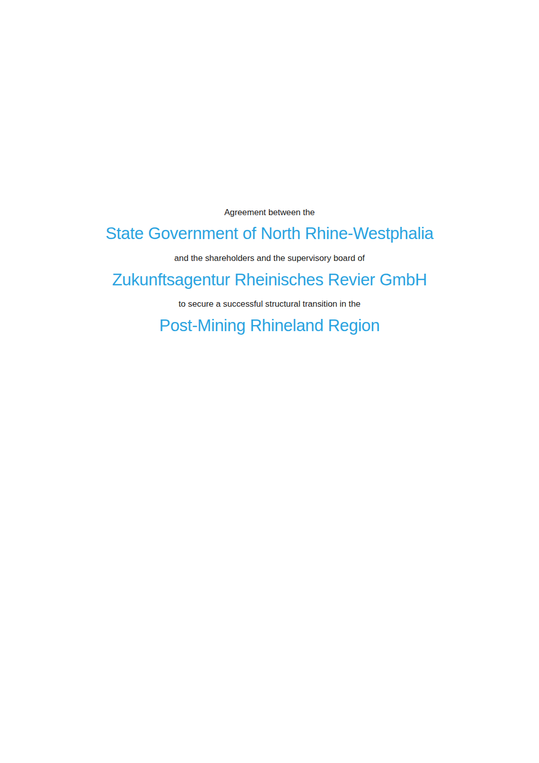Agreement between the
State Government of North Rhine-Westphalia
and the shareholders and the supervisory board of
Zukunftsagentur Rheinisches Revier GmbH
to secure a successful structural transition in the
Post-Mining Rhineland Region